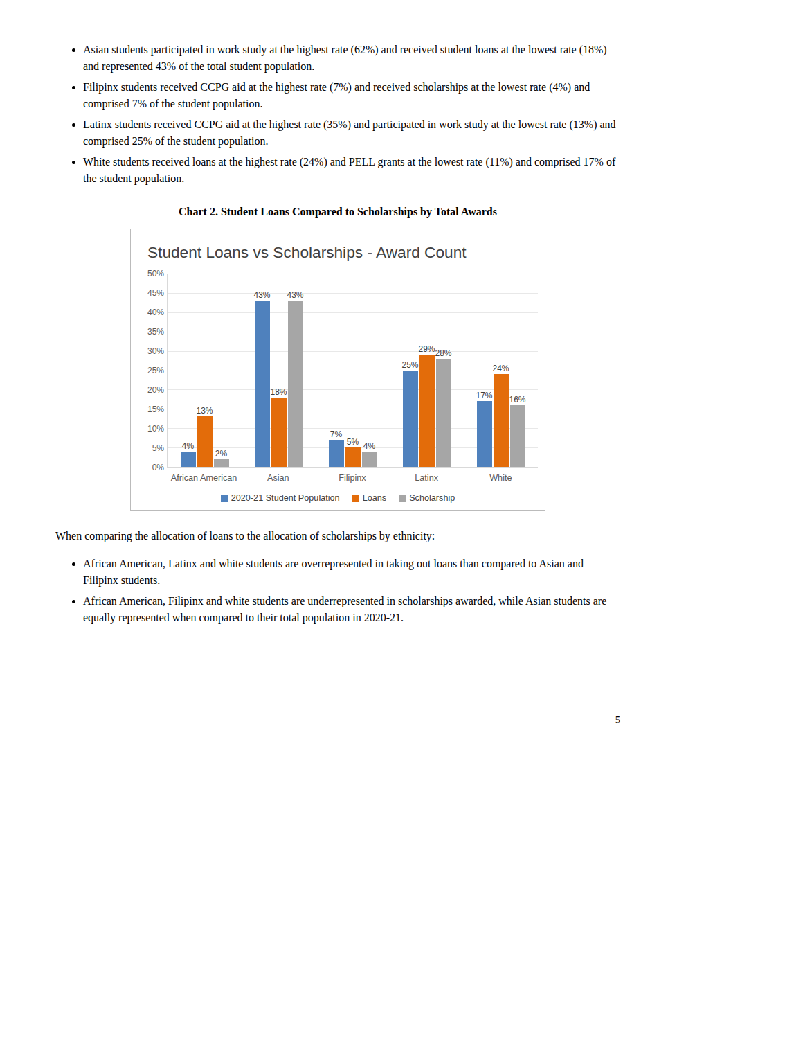Asian students participated in work study at the highest rate (62%) and received student loans at the lowest rate (18%) and represented 43% of the total student population.
Filipinx students received CCPG aid at the highest rate (7%) and received scholarships at the lowest rate (4%) and comprised 7% of the student population.
Latinx students received CCPG aid at the highest rate (35%) and participated in work study at the lowest rate (13%) and comprised 25% of the student population.
White students received loans at the highest rate (24%) and PELL grants at the lowest rate (11%) and comprised 17% of the student population.
Chart 2. Student Loans Compared to Scholarships by Total Awards
Student Loans vs Scholarships - Award Count
50% 45% 40% 35% 30% 25% 20% 15% 10% 5% 0%
4%
13%
2%
43%
18%
43%
7%
5%
4%
25%
29%
28%
17%
24%
16%
African American Asian Filipinx Latinx White
2020-21 Student Population
Loans
Scholarship
When comparing the allocation of loans to the allocation of scholarships by ethnicity:
African American, Latinx and white students are overrepresented in taking out loans than compared to Asian and Filipinx students.
African American, Filipinx and white students are underrepresented in scholarships awarded, while Asian students are equally represented when compared to their total population in 2020-21.
5